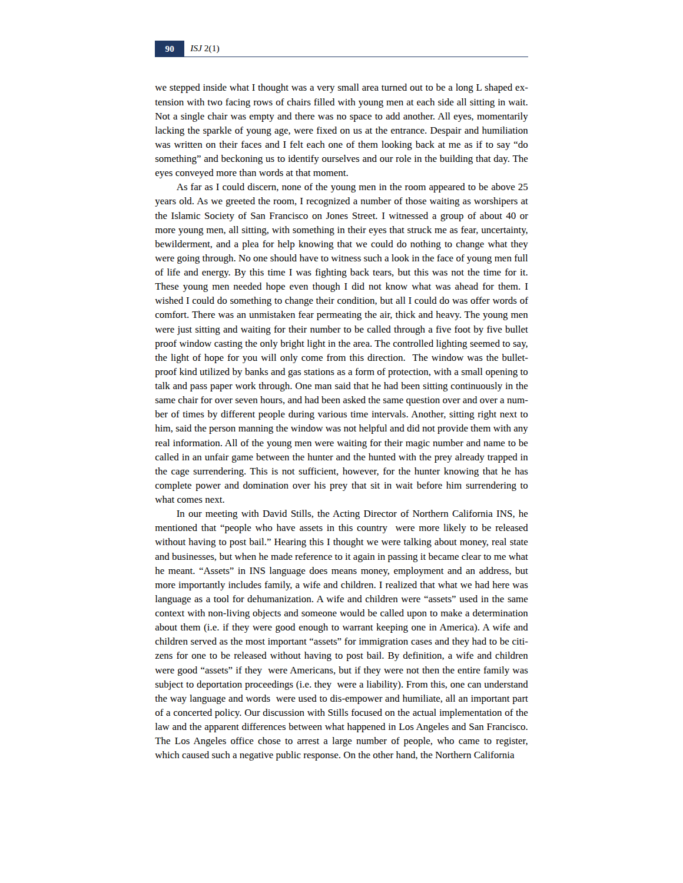90
ISJ 2(1)
we stepped inside what I thought was a very small area turned out to be a long L shaped extension with two facing rows of chairs filled with young men at each side all sitting in wait. Not a single chair was empty and there was no space to add another. All eyes, momentarily lacking the sparkle of young age, were fixed on us at the entrance. Despair and humiliation was written on their faces and I felt each one of them looking back at me as if to say “do something” and beckoning us to identify ourselves and our role in the building that day. The eyes conveyed more than words at that moment.
As far as I could discern, none of the young men in the room appeared to be above 25 years old. As we greeted the room, I recognized a number of those waiting as worshipers at the Islamic Society of San Francisco on Jones Street. I witnessed a group of about 40 or more young men, all sitting, with something in their eyes that struck me as fear, uncertainty, bewilderment, and a plea for help knowing that we could do nothing to change what they were going through. No one should have to witness such a look in the face of young men full of life and energy. By this time I was fighting back tears, but this was not the time for it. These young men needed hope even though I did not know what was ahead for them. I wished I could do something to change their condition, but all I could do was offer words of comfort. There was an unmistaken fear permeating the air, thick and heavy. The young men were just sitting and waiting for their number to be called through a five foot by five bullet proof window casting the only bright light in the area. The controlled lighting seemed to say, the light of hope for you will only come from this direction. The window was the bulletproof kind utilized by banks and gas stations as a form of protection, with a small opening to talk and pass paper work through. One man said that he had been sitting continuously in the same chair for over seven hours, and had been asked the same question over and over a number of times by different people during various time intervals. Another, sitting right next to him, said the person manning the window was not helpful and did not provide them with any real information. All of the young men were waiting for their magic number and name to be called in an unfair game between the hunter and the hunted with the prey already trapped in the cage surrendering. This is not sufficient, however, for the hunter knowing that he has complete power and domination over his prey that sit in wait before him surrendering to what comes next.
In our meeting with David Stills, the Acting Director of Northern California INS, he mentioned that “people who have assets in this country were more likely to be released without having to post bail.” Hearing this I thought we were talking about money, real state and businesses, but when he made reference to it again in passing it became clear to me what he meant. “Assets” in INS language does means money, employment and an address, but more importantly includes family, a wife and children. I realized that what we had here was language as a tool for dehumanization. A wife and children were “assets” used in the same context with non-living objects and someone would be called upon to make a determination about them (i.e. if they were good enough to warrant keeping one in America). A wife and children served as the most important “assets” for immigration cases and they had to be citizens for one to be released without having to post bail. By definition, a wife and children were good “assets” if they were Americans, but if they were not then the entire family was subject to deportation proceedings (i.e. they were a liability). From this, one can understand the way language and words were used to dis-empower and humiliate, all an important part of a concerted policy. Our discussion with Stills focused on the actual implementation of the law and the apparent differences between what happened in Los Angeles and San Francisco. The Los Angeles office chose to arrest a large number of people, who came to register, which caused such a negative public response. On the other hand, the Northern California